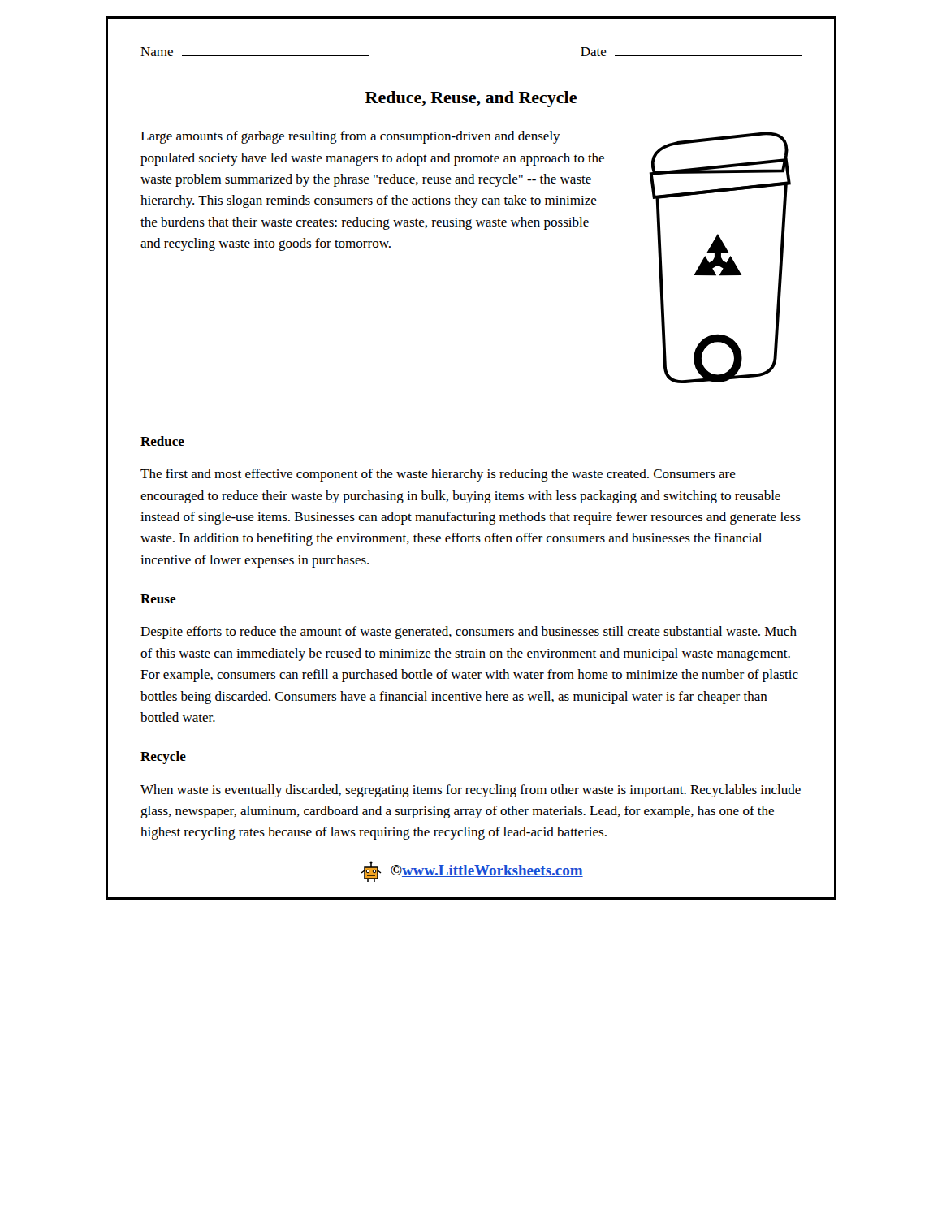Name
Date
Reduce, Reuse, and Recycle
Large amounts of garbage resulting from a consumption-driven and densely populated society have led waste managers to adopt and promote an approach to the waste problem summarized by the phrase "reduce, reuse and recycle" -- the waste hierarchy. This slogan reminds consumers of the actions they can take to minimize the burdens that their waste creates: reducing waste, reusing waste when possible and recycling waste into goods for tomorrow.
Reduce
The first and most effective component of the waste hierarchy is reducing the waste created. Consumers are encouraged to reduce their waste by purchasing in bulk, buying items with less packaging and switching to reusable instead of single-use items. Businesses can adopt manufacturing methods that require fewer resources and generate less waste. In addition to benefiting the environment, these efforts often offer consumers and businesses the financial incentive of lower expenses in purchases.
Reuse
Despite efforts to reduce the amount of waste generated, consumers and businesses still create substantial waste. Much of this waste can immediately be reused to minimize the strain on the environment and municipal waste management. For example, consumers can refill a purchased bottle of water with water from home to minimize the number of plastic bottles being discarded. Consumers have a financial incentive here as well, as municipal water is far cheaper than bottled water.
Recycle
When waste is eventually discarded, segregating items for recycling from other waste is important. Recyclables include glass, newspaper, aluminum, cardboard and a surprising array of other materials. Lead, for example, has one of the highest recycling rates because of laws requiring the recycling of lead-acid batteries.
©www.LittleWorksheets.com